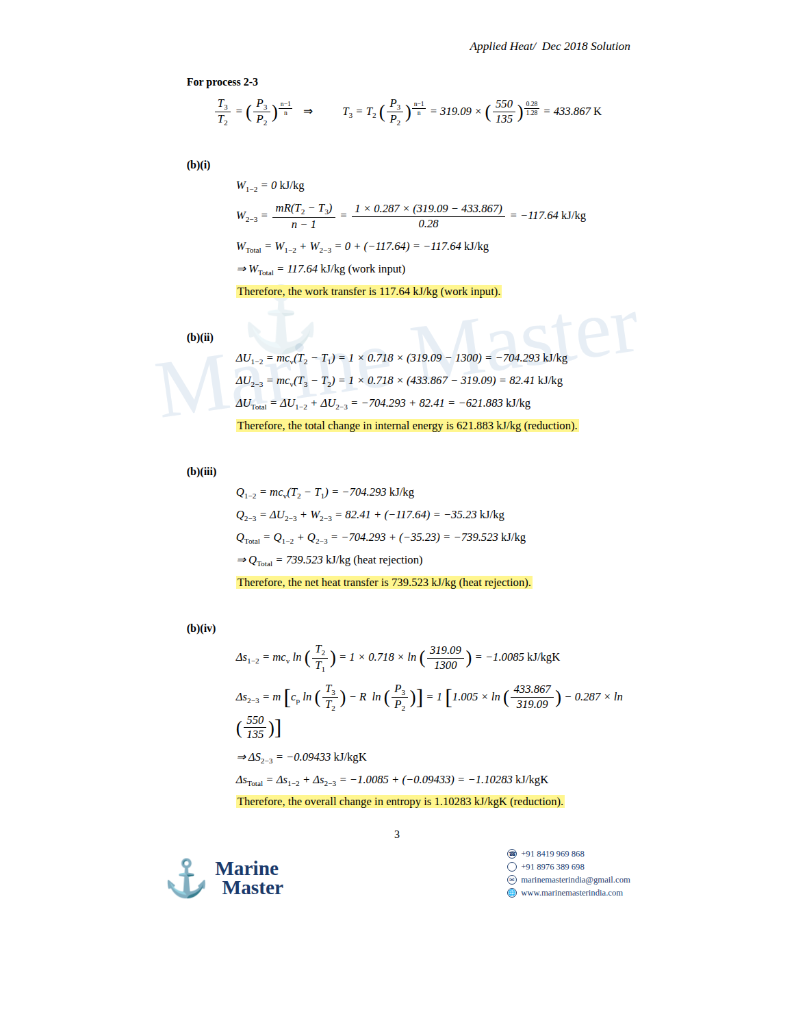Marine Master
⚓
Applied Heat/ Dec 2018 Solution
For process 2-3
T3 T2 = (P3 P2)n−1 n ⇒ T3 = T2 (P3 P2)n−1 n = 319.09 × (550135)0.281.28 = 433.867 K
(b)(i)
W1−2 = 0 kJ/kg
W2−3 = mR(T2 − T3) n − 1 = 1 × 0.287 × (319.09 − 433.867) 0.28 = −117.64 kJ/kg
WTotal = W1−2 + W2−3 = 0 + (−117.64) = −117.64 kJ/kg
⇒ WTotal = 117.64 kJ/kg (work input)
Therefore, the work transfer is 117.64 kJ/kg (work input).
(b)(ii)
ΔU1−2 = mcv(T2 − T1) = 1 × 0.718 × (319.09 − 1300) = −704.293 kJ/kg
ΔU2−3 = mcv(T3 − T2) = 1 × 0.718 × (433.867 − 319.09) = 82.41 kJ/kg
ΔUTotal = ΔU1−2 + ΔU2−3 = −704.293 + 82.41 = −621.883 kJ/kg
Therefore, the total change in internal energy is 621.883 kJ/kg (reduction).
(b)(iii)
Q1−2 = mcv(T2 − T1) = −704.293 kJ/kg
Q2−3 = ΔU2−3 + W2−3 = 82.41 + (−117.64) = −35.23 kJ/kg
QTotal = Q1−2 + Q2−3 = −704.293 + (−35.23) = −739.523 kJ/kg
⇒ QTotal = 739.523 kJ/kg (heat rejection)
Therefore, the net heat transfer is 739.523 kJ/kg (heat rejection).
(b)(iv)
Δs1−2 = mcv ln (T2 T1) = 1 × 0.718 × ln (319.091300) = −1.0085 kJ/kgK
Δs2−3 = m [cp ln (T3 T2) − R ln (P3 P2)] = 1 [1.005 × ln (433.867319.09) − 0.287 × ln (550135)]
⇒ ΔS2−3 = −0.09433 kJ/kgK
ΔsTotal = Δs1−2 + Δs2−3 = −1.0085 + (−0.09433) = −1.10283 kJ/kgK
Therefore, the overall change in entropy is 1.10283 kJ/kgK (reduction).
3
⚓ MarineMaster
☎ +91 8419 969 868
+91 8976 389 698
✉ marinemasterindia@gmail.com
🌐 www.marinemasterindia.com